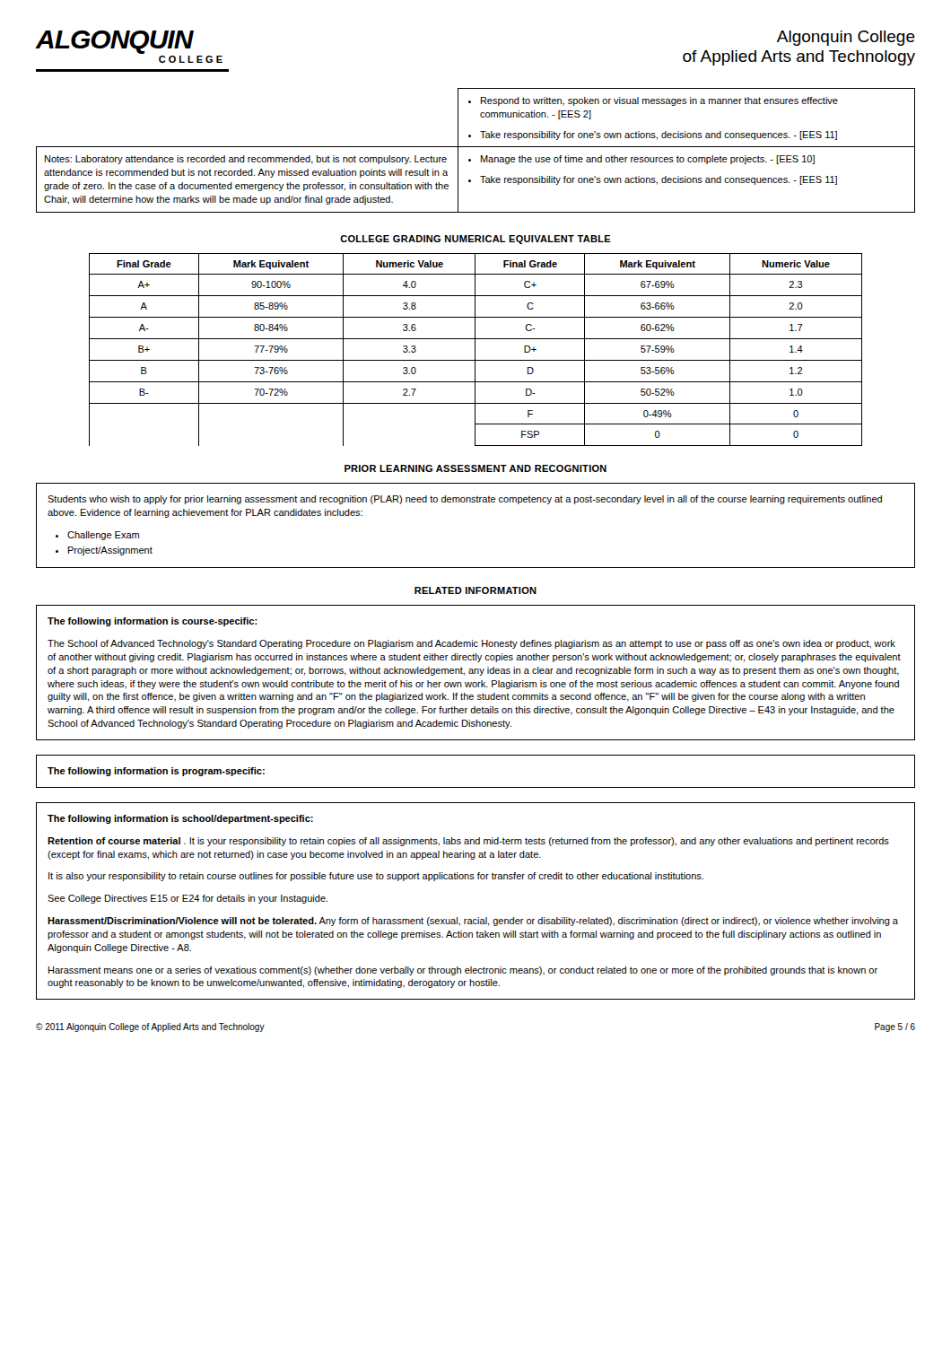ALGONQUIN
COLLEGE
Algonquin College
of Applied Arts and Technology
| | Respond to written, spoken or visual messages in a manner that ensures effective communication. - [EES 2] Take responsibility for one's own actions, decisions and consequences. - [EES 11] |
| Notes: Laboratory attendance is recorded and recommended, but is not compulsory. Lecture attendance is recommended but is not recorded. Any missed evaluation points will result in a grade of zero. In the case of a documented emergency the professor, in consultation with the Chair, will determine how the marks will be made up and/or final grade adjusted. | Manage the use of time and other resources to complete projects. - [EES 10] Take responsibility for one's own actions, decisions and consequences. - [EES 11] |
COLLEGE GRADING NUMERICAL EQUIVALENT TABLE
| Final Grade | Mark Equivalent | Numeric Value | Final Grade | Mark Equivalent | Numeric Value |
| --- | --- | --- | --- | --- | --- |
| A+ | 90-100% | 4.0 | C+ | 67-69% | 2.3 |
| A | 85-89% | 3.8 | C | 63-66% | 2.0 |
| A- | 80-84% | 3.6 | C- | 60-62% | 1.7 |
| B+ | 77-79% | 3.3 | D+ | 57-59% | 1.4 |
| B | 73-76% | 3.0 | D | 53-56% | 1.2 |
| B- | 70-72% | 2.7 | D- | 50-52% | 1.0 |
| | | | F | 0-49% | 0 |
| | | | FSP | 0 | 0 |
PRIOR LEARNING ASSESSMENT AND RECOGNITION
Students who wish to apply for prior learning assessment and recognition (PLAR) need to demonstrate competency at a post-secondary level in all of the course learning requirements outlined above. Evidence of learning achievement for PLAR candidates includes:
Challenge Exam
Project/Assignment
RELATED INFORMATION
The following information is course-specific:
The School of Advanced Technology's Standard Operating Procedure on Plagiarism and Academic Honesty defines plagiarism as an attempt to use or pass off as one's own idea or product, work of another without giving credit. Plagiarism has occurred in instances where a student either directly copies another person's work without acknowledgement; or, closely paraphrases the equivalent of a short paragraph or more without acknowledgement; or, borrows, without acknowledgement, any ideas in a clear and recognizable form in such a way as to present them as one's own thought, where such ideas, if they were the student's own would contribute to the merit of his or her own work. Plagiarism is one of the most serious academic offences a student can commit. Anyone found guilty will, on the first offence, be given a written warning and an "F" on the plagiarized work. If the student commits a second offence, an "F" will be given for the course along with a written warning. A third offence will result in suspension from the program and/or the college. For further details on this directive, consult the Algonquin College Directive – E43 in your Instaguide, and the School of Advanced Technology's Standard Operating Procedure on Plagiarism and Academic Dishonesty.
The following information is program-specific:
The following information is school/department-specific:
Retention of course material . It is your responsibility to retain copies of all assignments, labs and mid-term tests (returned from the professor), and any other evaluations and pertinent records (except for final exams, which are not returned) in case you become involved in an appeal hearing at a later date.
It is also your responsibility to retain course outlines for possible future use to support applications for transfer of credit to other educational institutions.
See College Directives E15 or E24 for details in your Instaguide.
Harassment/Discrimination/Violence will not be tolerated. Any form of harassment (sexual, racial, gender or disability-related), discrimination (direct or indirect), or violence whether involving a professor and a student or amongst students, will not be tolerated on the college premises. Action taken will start with a formal warning and proceed to the full disciplinary actions as outlined in Algonquin College Directive - A8.
Harassment means one or a series of vexatious comment(s) (whether done verbally or through electronic means), or conduct related to one or more of the prohibited grounds that is known or ought reasonably to be known to be unwelcome/unwanted, offensive, intimidating, derogatory or hostile.
© 2011 Algonquin College of Applied Arts and Technology
Page 5 / 6